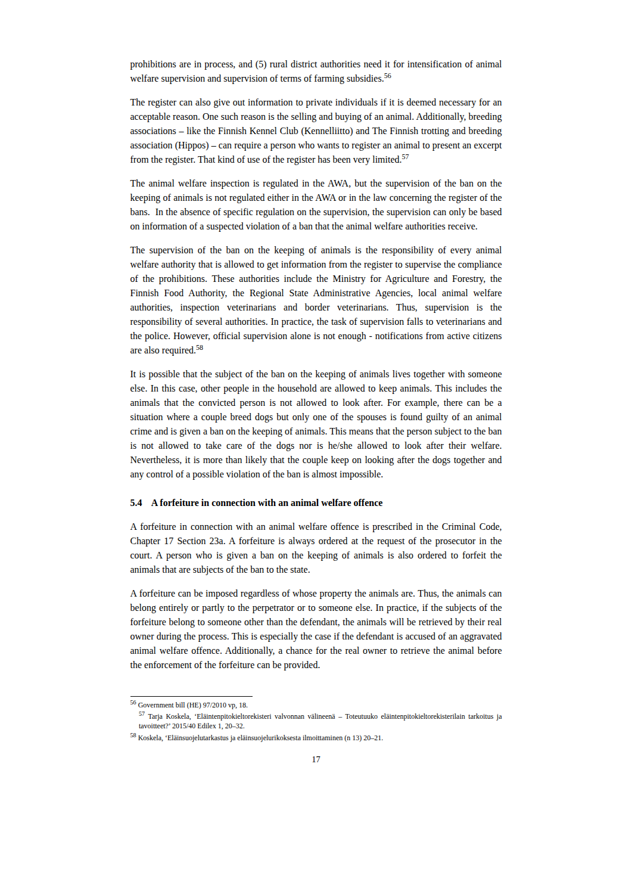prohibitions are in process, and (5) rural district authorities need it for intensification of animal welfare supervision and supervision of terms of farming subsidies.56
The register can also give out information to private individuals if it is deemed necessary for an acceptable reason. One such reason is the selling and buying of an animal. Additionally, breeding associations – like the Finnish Kennel Club (Kennelliitto) and The Finnish trotting and breeding association (Hippos) – can require a person who wants to register an animal to present an excerpt from the register. That kind of use of the register has been very limited.57
The animal welfare inspection is regulated in the AWA, but the supervision of the ban on the keeping of animals is not regulated either in the AWA or in the law concerning the register of the bans. In the absence of specific regulation on the supervision, the supervision can only be based on information of a suspected violation of a ban that the animal welfare authorities receive.
The supervision of the ban on the keeping of animals is the responsibility of every animal welfare authority that is allowed to get information from the register to supervise the compliance of the prohibitions. These authorities include the Ministry for Agriculture and Forestry, the Finnish Food Authority, the Regional State Administrative Agencies, local animal welfare authorities, inspection veterinarians and border veterinarians. Thus, supervision is the responsibility of several authorities. In practice, the task of supervision falls to veterinarians and the police. However, official supervision alone is not enough - notifications from active citizens are also required.58
It is possible that the subject of the ban on the keeping of animals lives together with someone else. In this case, other people in the household are allowed to keep animals. This includes the animals that the convicted person is not allowed to look after. For example, there can be a situation where a couple breed dogs but only one of the spouses is found guilty of an animal crime and is given a ban on the keeping of animals. This means that the person subject to the ban is not allowed to take care of the dogs nor is he/she allowed to look after their welfare. Nevertheless, it is more than likely that the couple keep on looking after the dogs together and any control of a possible violation of the ban is almost impossible.
5.4 A forfeiture in connection with an animal welfare offence
A forfeiture in connection with an animal welfare offence is prescribed in the Criminal Code, Chapter 17 Section 23a. A forfeiture is always ordered at the request of the prosecutor in the court. A person who is given a ban on the keeping of animals is also ordered to forfeit the animals that are subjects of the ban to the state.
A forfeiture can be imposed regardless of whose property the animals are. Thus, the animals can belong entirely or partly to the perpetrator or to someone else. In practice, if the subjects of the forfeiture belong to someone other than the defendant, the animals will be retrieved by their real owner during the process. This is especially the case if the defendant is accused of an aggravated animal welfare offence. Additionally, a chance for the real owner to retrieve the animal before the enforcement of the forfeiture can be provided.
56 Government bill (HE) 97/2010 vp, 18.
57 Tarja Koskela, ‘Eläintenpitokieltorekisteri valvonnan välineenä – Toteutuuko eläintenpitokieltorekisterilain tarkoitus ja tavoitteet?’ 2015/40 Edilex 1, 20–32.
58 Koskela, ‘Eläinsuojelutarkastus ja eläinsuojelurikoksesta ilmoittaminen (n 13) 20–21.
17